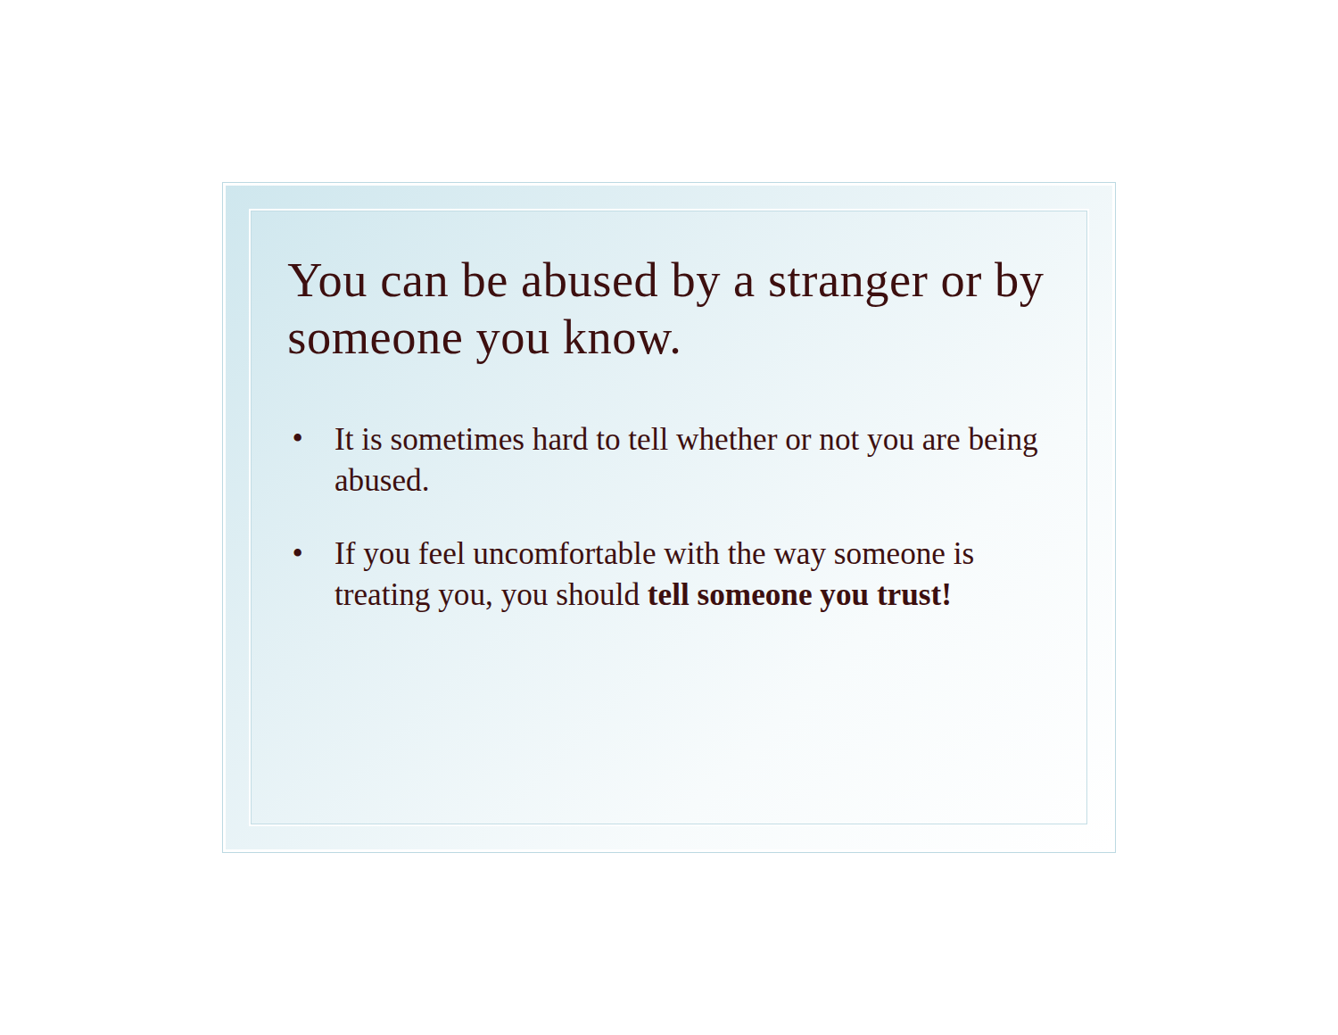You can be abused by a stranger or by someone you know.
It is sometimes hard to tell whether or not you are being abused.
If you feel uncomfortable with the way someone is treating you, you should tell someone you trust!